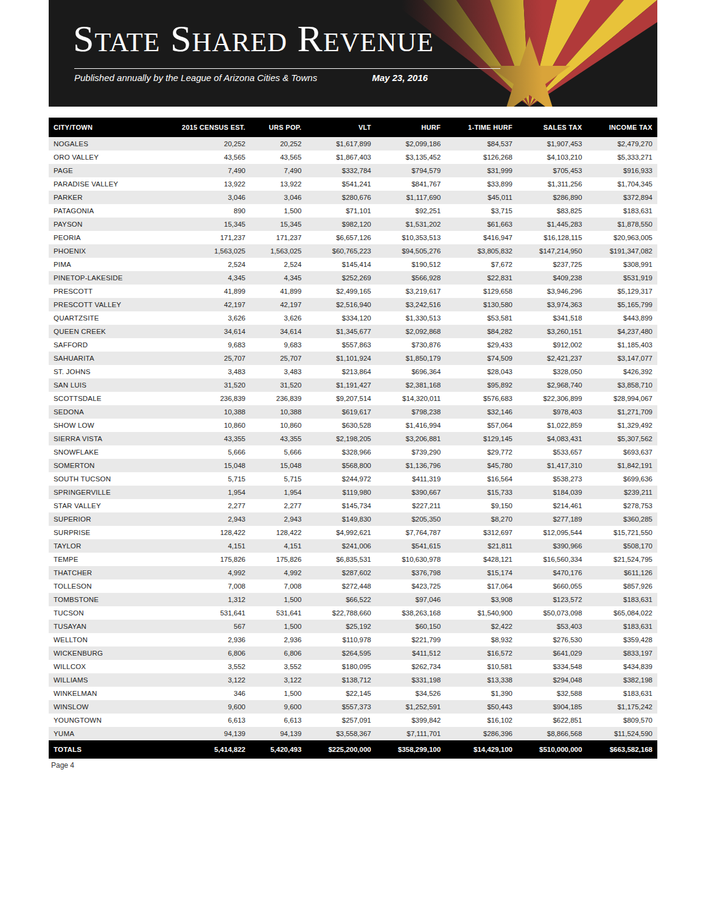STATE SHARED REVENUE
Published annually by the League of Arizona Cities & TownsMay 23, 2016
| CITY/TOWN | 2015 CENSUS EST. | URS POP. | VLT | HURF | 1-TIME HURF | SALES TAX | INCOME TAX |
| --- | --- | --- | --- | --- | --- | --- | --- |
| NOGALES | 20,252 | 20,252 | $1,617,899 | $2,099,186 | $84,537 | $1,907,453 | $2,479,270 |
| ORO VALLEY | 43,565 | 43,565 | $1,867,403 | $3,135,452 | $126,268 | $4,103,210 | $5,333,271 |
| PAGE | 7,490 | 7,490 | $332,784 | $794,579 | $31,999 | $705,453 | $916,933 |
| PARADISE VALLEY | 13,922 | 13,922 | $541,241 | $841,767 | $33,899 | $1,311,256 | $1,704,345 |
| PARKER | 3,046 | 3,046 | $280,676 | $1,117,690 | $45,011 | $286,890 | $372,894 |
| PATAGONIA | 890 | 1,500 | $71,101 | $92,251 | $3,715 | $83,825 | $183,631 |
| PAYSON | 15,345 | 15,345 | $982,120 | $1,531,202 | $61,663 | $1,445,283 | $1,878,550 |
| PEORIA | 171,237 | 171,237 | $6,657,126 | $10,353,513 | $416,947 | $16,128,115 | $20,963,005 |
| PHOENIX | 1,563,025 | 1,563,025 | $60,765,223 | $94,505,276 | $3,805,832 | $147,214,950 | $191,347,082 |
| PIMA | 2,524 | 2,524 | $145,414 | $190,512 | $7,672 | $237,725 | $308,991 |
| PINETOP-LAKESIDE | 4,345 | 4,345 | $252,269 | $566,928 | $22,831 | $409,238 | $531,919 |
| PRESCOTT | 41,899 | 41,899 | $2,499,165 | $3,219,617 | $129,658 | $3,946,296 | $5,129,317 |
| PRESCOTT VALLEY | 42,197 | 42,197 | $2,516,940 | $3,242,516 | $130,580 | $3,974,363 | $5,165,799 |
| QUARTZSITE | 3,626 | 3,626 | $334,120 | $1,330,513 | $53,581 | $341,518 | $443,899 |
| QUEEN CREEK | 34,614 | 34,614 | $1,345,677 | $2,092,868 | $84,282 | $3,260,151 | $4,237,480 |
| SAFFORD | 9,683 | 9,683 | $557,863 | $730,876 | $29,433 | $912,002 | $1,185,403 |
| SAHUARITA | 25,707 | 25,707 | $1,101,924 | $1,850,179 | $74,509 | $2,421,237 | $3,147,077 |
| ST. JOHNS | 3,483 | 3,483 | $213,864 | $696,364 | $28,043 | $328,050 | $426,392 |
| SAN LUIS | 31,520 | 31,520 | $1,191,427 | $2,381,168 | $95,892 | $2,968,740 | $3,858,710 |
| SCOTTSDALE | 236,839 | 236,839 | $9,207,514 | $14,320,011 | $576,683 | $22,306,899 | $28,994,067 |
| SEDONA | 10,388 | 10,388 | $619,617 | $798,238 | $32,146 | $978,403 | $1,271,709 |
| SHOW LOW | 10,860 | 10,860 | $630,528 | $1,416,994 | $57,064 | $1,022,859 | $1,329,492 |
| SIERRA VISTA | 43,355 | 43,355 | $2,198,205 | $3,206,881 | $129,145 | $4,083,431 | $5,307,562 |
| SNOWFLAKE | 5,666 | 5,666 | $328,966 | $739,290 | $29,772 | $533,657 | $693,637 |
| SOMERTON | 15,048 | 15,048 | $568,800 | $1,136,796 | $45,780 | $1,417,310 | $1,842,191 |
| SOUTH TUCSON | 5,715 | 5,715 | $244,972 | $411,319 | $16,564 | $538,273 | $699,636 |
| SPRINGERVILLE | 1,954 | 1,954 | $119,980 | $390,667 | $15,733 | $184,039 | $239,211 |
| STAR VALLEY | 2,277 | 2,277 | $145,734 | $227,211 | $9,150 | $214,461 | $278,753 |
| SUPERIOR | 2,943 | 2,943 | $149,830 | $205,350 | $8,270 | $277,189 | $360,285 |
| SURPRISE | 128,422 | 128,422 | $4,992,621 | $7,764,787 | $312,697 | $12,095,544 | $15,721,550 |
| TAYLOR | 4,151 | 4,151 | $241,006 | $541,615 | $21,811 | $390,966 | $508,170 |
| TEMPE | 175,826 | 175,826 | $6,835,531 | $10,630,978 | $428,121 | $16,560,334 | $21,524,795 |
| THATCHER | 4,992 | 4,992 | $287,602 | $376,798 | $15,174 | $470,176 | $611,126 |
| TOLLESON | 7,008 | 7,008 | $272,448 | $423,725 | $17,064 | $660,055 | $857,926 |
| TOMBSTONE | 1,312 | 1,500 | $66,522 | $97,046 | $3,908 | $123,572 | $183,631 |
| TUCSON | 531,641 | 531,641 | $22,788,660 | $38,263,168 | $1,540,900 | $50,073,098 | $65,084,022 |
| TUSAYAN | 567 | 1,500 | $25,192 | $60,150 | $2,422 | $53,403 | $183,631 |
| WELLTON | 2,936 | 2,936 | $110,978 | $221,799 | $8,932 | $276,530 | $359,428 |
| WICKENBURG | 6,806 | 6,806 | $264,595 | $411,512 | $16,572 | $641,029 | $833,197 |
| WILLCOX | 3,552 | 3,552 | $180,095 | $262,734 | $10,581 | $334,548 | $434,839 |
| WILLIAMS | 3,122 | 3,122 | $138,712 | $331,198 | $13,338 | $294,048 | $382,198 |
| WINKELMAN | 346 | 1,500 | $22,145 | $34,526 | $1,390 | $32,588 | $183,631 |
| WINSLOW | 9,600 | 9,600 | $557,373 | $1,252,591 | $50,443 | $904,185 | $1,175,242 |
| YOUNGTOWN | 6,613 | 6,613 | $257,091 | $399,842 | $16,102 | $622,851 | $809,570 |
| YUMA | 94,139 | 94,139 | $3,558,367 | $7,111,701 | $286,396 | $8,866,568 | $11,524,590 |
| TOTALS | 5,414,822 | 5,420,493 | $225,200,000 | $358,299,100 | $14,429,100 | $510,000,000 | $663,582,168 |
Page 4